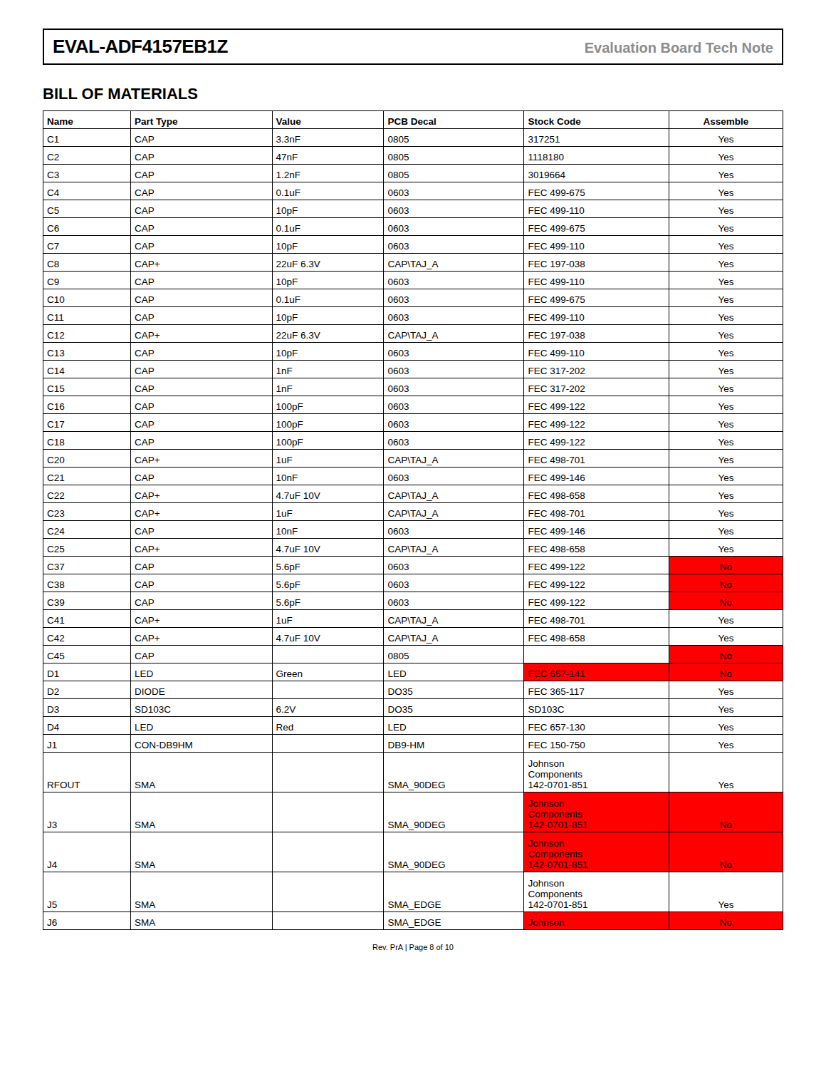EVAL-ADF4157EB1Z
Evaluation Board Tech Note
BILL OF MATERIALS
| Name | Part Type | Value | PCB Decal | Stock Code | Assemble |
| --- | --- | --- | --- | --- | --- |
| C1 | CAP | 3.3nF | 0805 | 317251 | Yes |
| C2 | CAP | 47nF | 0805 | 1118180 | Yes |
| C3 | CAP | 1.2nF | 0805 | 3019664 | Yes |
| C4 | CAP | 0.1uF | 0603 | FEC 499-675 | Yes |
| C5 | CAP | 10pF | 0603 | FEC 499-110 | Yes |
| C6 | CAP | 0.1uF | 0603 | FEC 499-675 | Yes |
| C7 | CAP | 10pF | 0603 | FEC 499-110 | Yes |
| C8 | CAP+ | 22uF 6.3V | CAP\TAJ_A | FEC 197-038 | Yes |
| C9 | CAP | 10pF | 0603 | FEC 499-110 | Yes |
| C10 | CAP | 0.1uF | 0603 | FEC 499-675 | Yes |
| C11 | CAP | 10pF | 0603 | FEC 499-110 | Yes |
| C12 | CAP+ | 22uF 6.3V | CAP\TAJ_A | FEC 197-038 | Yes |
| C13 | CAP | 10pF | 0603 | FEC 499-110 | Yes |
| C14 | CAP | 1nF | 0603 | FEC 317-202 | Yes |
| C15 | CAP | 1nF | 0603 | FEC 317-202 | Yes |
| C16 | CAP | 100pF | 0603 | FEC 499-122 | Yes |
| C17 | CAP | 100pF | 0603 | FEC 499-122 | Yes |
| C18 | CAP | 100pF | 0603 | FEC 499-122 | Yes |
| C20 | CAP+ | 1uF | CAP\TAJ_A | FEC 498-701 | Yes |
| C21 | CAP | 10nF | 0603 | FEC 499-146 | Yes |
| C22 | CAP+ | 4.7uF 10V | CAP\TAJ_A | FEC 498-658 | Yes |
| C23 | CAP+ | 1uF | CAP\TAJ_A | FEC 498-701 | Yes |
| C24 | CAP | 10nF | 0603 | FEC 499-146 | Yes |
| C25 | CAP+ | 4.7uF 10V | CAP\TAJ_A | FEC 498-658 | Yes |
| C37 | CAP | 5.6pF | 0603 | FEC 499-122 | No |
| C38 | CAP | 5.6pF | 0603 | FEC 499-122 | No |
| C39 | CAP | 5.6pF | 0603 | FEC 499-122 | No |
| C41 | CAP+ | 1uF | CAP\TAJ_A | FEC 498-701 | Yes |
| C42 | CAP+ | 4.7uF 10V | CAP\TAJ_A | FEC 498-658 | Yes |
| C45 | CAP | | 0805 | | No |
| D1 | LED | Green | LED | FEC 657-141 | No |
| D2 | DIODE | | DO35 | FEC 365-117 | Yes |
| D3 | SD103C | 6.2V | DO35 | SD103C | Yes |
| D4 | LED | Red | LED | FEC 657-130 | Yes |
| J1 | CON-DB9HM | | DB9-HM | FEC 150-750 | Yes |
| RFOUT | SMA | | SMA_90DEG | Johnson Components 142-0701-851 | Yes |
| J3 | SMA | | SMA_90DEG | Johnson Components 142-0701-851 | No |
| J4 | SMA | | SMA_90DEG | Johnson Components 142-0701-851 | No |
| J5 | SMA | | SMA_EDGE | Johnson Components 142-0701-851 | Yes |
| J6 | SMA | | SMA_EDGE | Johnson | No |
Rev. PrA | Page 8 of 10